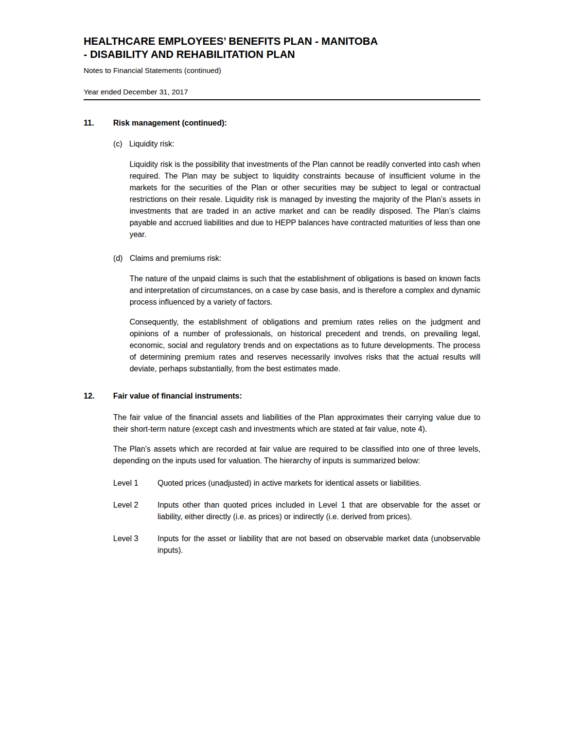Healthcare Employees’ Benefits Plan - Manitoba
- Disability and Rehabilitation Plan
Notes to Financial Statements (continued)
Year ended December 31, 2017
11. Risk management (continued):
(c) Liquidity risk:
Liquidity risk is the possibility that investments of the Plan cannot be readily converted into cash when required. The Plan may be subject to liquidity constraints because of insufficient volume in the markets for the securities of the Plan or other securities may be subject to legal or contractual restrictions on their resale. Liquidity risk is managed by investing the majority of the Plan’s assets in investments that are traded in an active market and can be readily disposed. The Plan’s claims payable and accrued liabilities and due to HEPP balances have contracted maturities of less than one year.
(d) Claims and premiums risk:
The nature of the unpaid claims is such that the establishment of obligations is based on known facts and interpretation of circumstances, on a case by case basis, and is therefore a complex and dynamic process influenced by a variety of factors.
Consequently, the establishment of obligations and premium rates relies on the judgment and opinions of a number of professionals, on historical precedent and trends, on prevailing legal, economic, social and regulatory trends and on expectations as to future developments. The process of determining premium rates and reserves necessarily involves risks that the actual results will deviate, perhaps substantially, from the best estimates made.
12. Fair value of financial instruments:
The fair value of the financial assets and liabilities of the Plan approximates their carrying value due to their short-term nature (except cash and investments which are stated at fair value, note 4).
The Plan’s assets which are recorded at fair value are required to be classified into one of three levels, depending on the inputs used for valuation. The hierarchy of inputs is summarized below:
Level 1 Quoted prices (unadjusted) in active markets for identical assets or liabilities.
Level 2 Inputs other than quoted prices included in Level 1 that are observable for the asset or liability, either directly (i.e. as prices) or indirectly (i.e. derived from prices).
Level 3 Inputs for the asset or liability that are not based on observable market data (unobservable inputs).